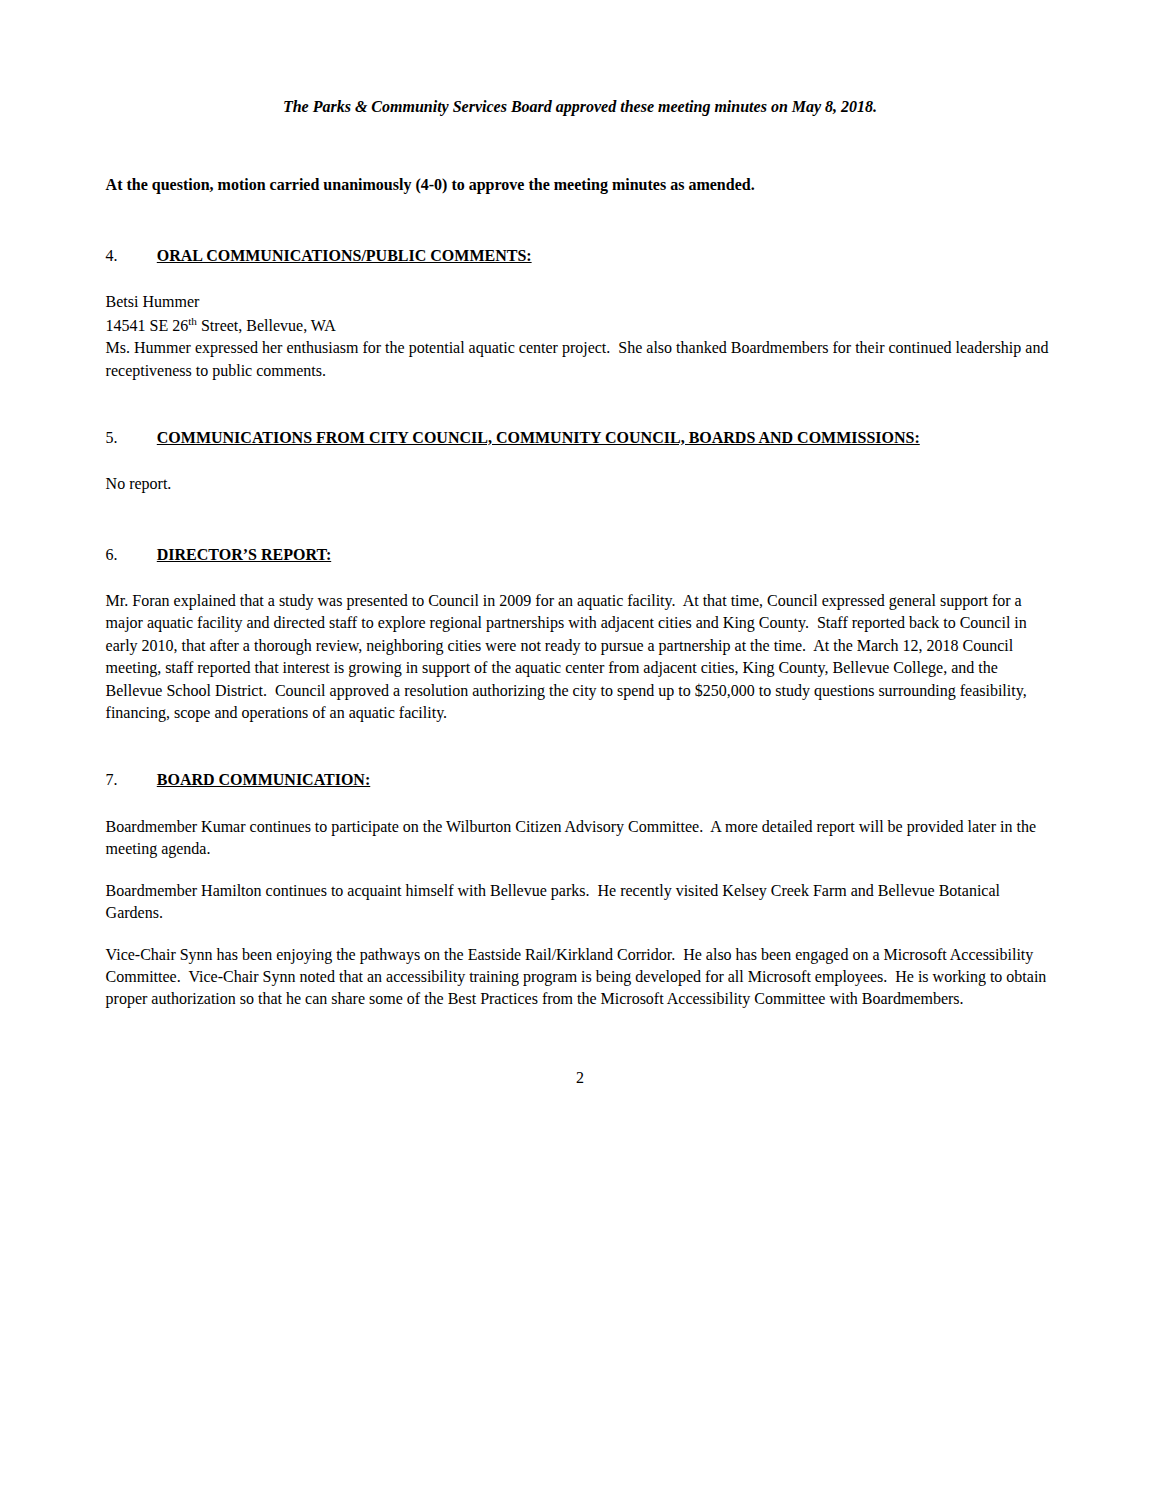The Parks & Community Services Board approved these meeting minutes on May 8, 2018.
At the question, motion carried unanimously (4-0) to approve the meeting minutes as amended.
4. ORAL COMMUNICATIONS/PUBLIC COMMENTS:
Betsi Hummer
14541 SE 26th Street, Bellevue, WA
Ms. Hummer expressed her enthusiasm for the potential aquatic center project. She also thanked Boardmembers for their continued leadership and receptiveness to public comments.
5. COMMUNICATIONS FROM CITY COUNCIL, COMMUNITY COUNCIL, BOARDS AND COMMISSIONS:
No report.
6. DIRECTOR’S REPORT:
Mr. Foran explained that a study was presented to Council in 2009 for an aquatic facility. At that time, Council expressed general support for a major aquatic facility and directed staff to explore regional partnerships with adjacent cities and King County. Staff reported back to Council in early 2010, that after a thorough review, neighboring cities were not ready to pursue a partnership at the time. At the March 12, 2018 Council meeting, staff reported that interest is growing in support of the aquatic center from adjacent cities, King County, Bellevue College, and the Bellevue School District. Council approved a resolution authorizing the city to spend up to $250,000 to study questions surrounding feasibility, financing, scope and operations of an aquatic facility.
7. BOARD COMMUNICATION:
Boardmember Kumar continues to participate on the Wilburton Citizen Advisory Committee. A more detailed report will be provided later in the meeting agenda.
Boardmember Hamilton continues to acquaint himself with Bellevue parks. He recently visited Kelsey Creek Farm and Bellevue Botanical Gardens.
Vice-Chair Synn has been enjoying the pathways on the Eastside Rail/Kirkland Corridor. He also has been engaged on a Microsoft Accessibility Committee. Vice-Chair Synn noted that an accessibility training program is being developed for all Microsoft employees. He is working to obtain proper authorization so that he can share some of the Best Practices from the Microsoft Accessibility Committee with Boardmembers.
2